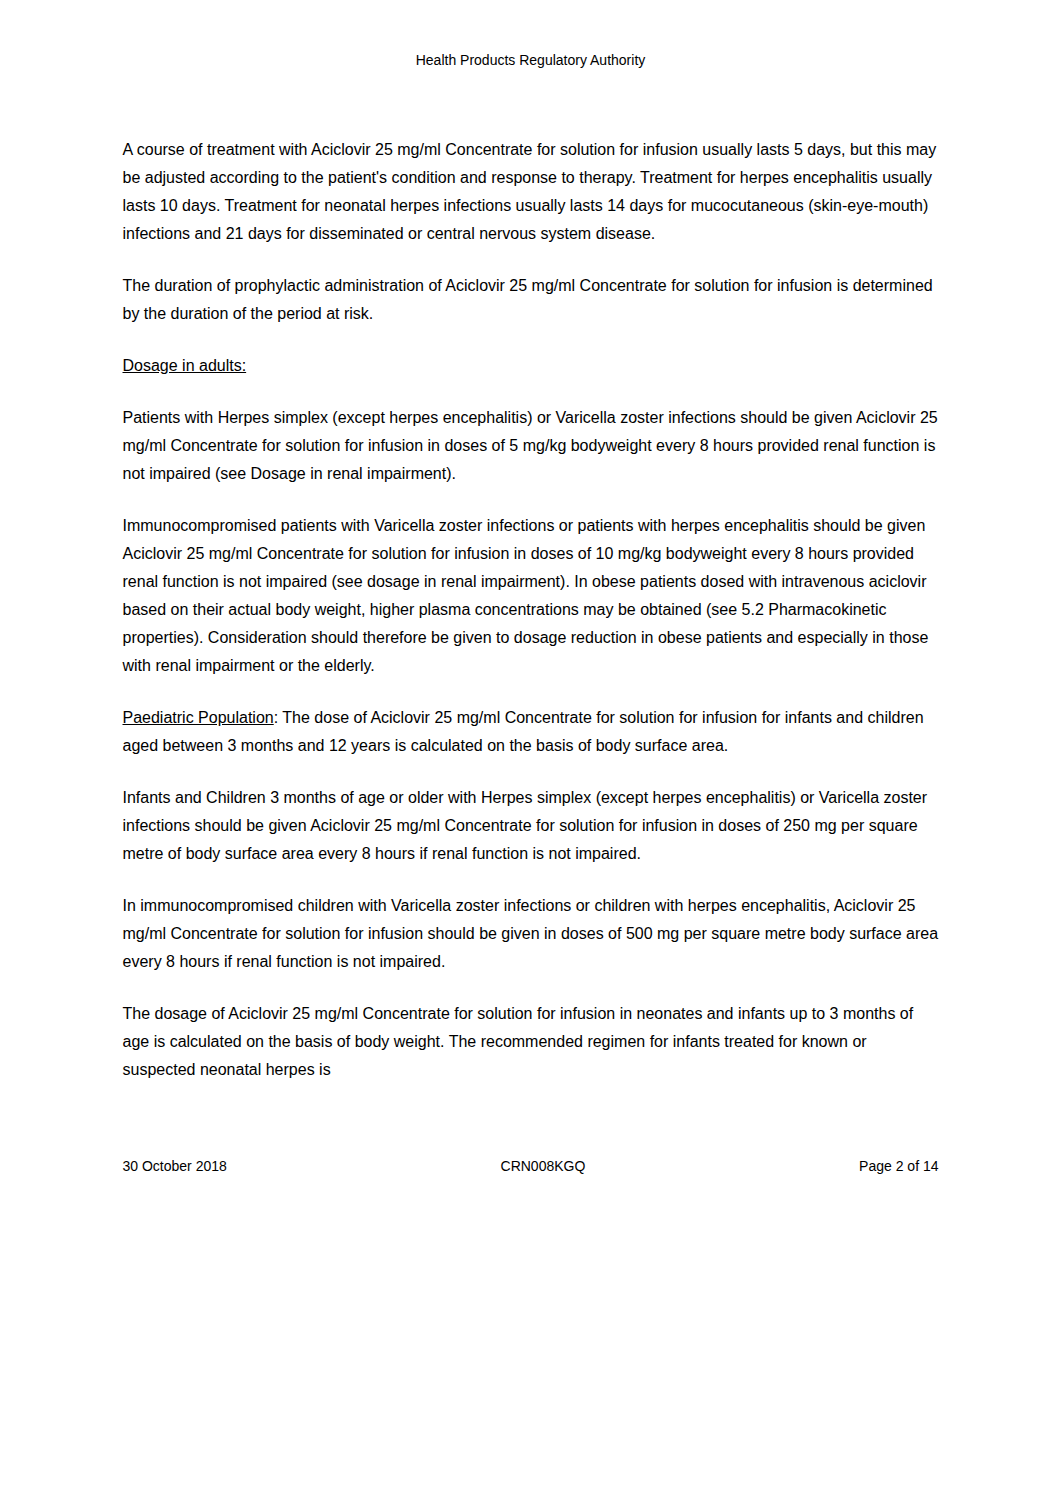Health Products Regulatory Authority
A course of treatment with Aciclovir 25 mg/ml Concentrate for solution for infusion usually lasts 5 days, but this may be adjusted according to the patient's condition and response to therapy. Treatment for herpes encephalitis usually lasts 10 days. Treatment for neonatal herpes infections usually lasts 14 days for mucocutaneous (skin-eye-mouth) infections and 21 days for disseminated or central nervous system disease.
The duration of prophylactic administration of Aciclovir 25 mg/ml Concentrate for solution for infusion is determined by the duration of the period at risk.
Dosage in adults:
Patients with Herpes simplex (except herpes encephalitis) or Varicella zoster infections should be given Aciclovir 25 mg/ml Concentrate for solution for infusion in doses of 5 mg/kg bodyweight every 8 hours provided renal function is not impaired (see Dosage in renal impairment).
Immunocompromised patients with Varicella zoster infections or patients with herpes encephalitis should be given Aciclovir 25 mg/ml Concentrate for solution for infusion in doses of 10 mg/kg bodyweight every 8 hours provided renal function is not impaired (see dosage in renal impairment). In obese patients dosed with intravenous aciclovir based on their actual body weight, higher plasma concentrations may be obtained (see 5.2 Pharmacokinetic properties). Consideration should therefore be given to dosage reduction in obese patients and especially in those with renal impairment or the elderly.
Paediatric Population: The dose of Aciclovir 25 mg/ml Concentrate for solution for infusion for infants and children aged between 3 months and 12 years is calculated on the basis of body surface area.
Infants and Children 3 months of age or older with Herpes simplex (except herpes encephalitis) or Varicella zoster infections should be given Aciclovir 25 mg/ml Concentrate for solution for infusion in doses of 250 mg per square metre of body surface area every 8 hours if renal function is not impaired.
In immunocompromised children with Varicella zoster infections or children with herpes encephalitis, Aciclovir 25 mg/ml Concentrate for solution for infusion should be given in doses of 500 mg per square metre body surface area every 8 hours if renal function is not impaired.
The dosage of Aciclovir 25 mg/ml Concentrate for solution for infusion in neonates and infants up to 3 months of age is calculated on the basis of body weight. The recommended regimen for infants treated for known or suspected neonatal herpes is
30 October 2018 CRN008KGQ Page 2 of 14